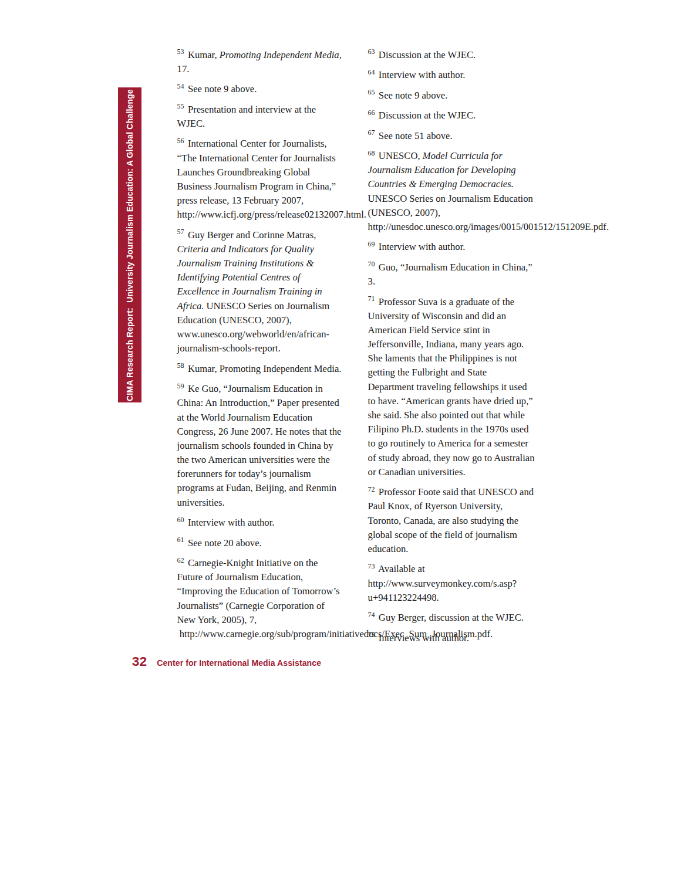CIMA Research Report: University Journalism Education: A Global Challenge
53 Kumar, Promoting Independent Media, 17.
54 See note 9 above.
55 Presentation and interview at the WJEC.
56 International Center for Journalists, “The International Center for Journalists Launches Groundbreaking Global Business Journalism Program in China,” press release, 13 February 2007, http://www.icfj.org/press/release02132007.html.
57 Guy Berger and Corinne Matras, Criteria and Indicators for Quality Journalism Training Institutions & Identifying Potential Centres of Excellence in Journalism Training in Africa. UNESCO Series on Journalism Education (UNESCO, 2007), www.unesco.org/webworld/en/african-journalism-schools-report.
58 Kumar, Promoting Independent Media.
59 Ke Guo, “Journalism Education in China: An Introduction,” Paper presented at the World Journalism Education Congress, 26 June 2007. He notes that the journalism schools founded in China by the two American universities were the forerunners for today’s journalism programs at Fudan, Beijing, and Renmin universities.
60 Interview with author.
61 See note 20 above.
62 Carnegie-Knight Initiative on the Future of Journalism Education, “Improving the Education of Tomorrow’s Journalists” (Carnegie Corporation of New York, 2005), 7, http://www.carnegie.org/sub/program/initiativedocs/Exec_Sum_Journalism.pdf.
63 Discussion at the WJEC.
64 Interview with author.
65 See note 9 above.
66 Discussion at the WJEC.
67 See note 51 above.
68 UNESCO, Model Curricula for Journalism Education for Developing Countries & Emerging Democracies. UNESCO Series on Journalism Education (UNESCO, 2007), http://unesdoc.unesco.org/images/0015/001512/151209E.pdf.
69 Interview with author.
70 Guo, “Journalism Education in China,” 3.
71 Professor Suva is a graduate of the University of Wisconsin and did an American Field Service stint in Jeffersonville, Indiana, many years ago. She laments that the Philippines is not getting the Fulbright and State Department traveling fellowships it used to have. “American grants have dried up,” she said. She also pointed out that while Filipino Ph.D. students in the 1970s used to go routinely to America for a semester of study abroad, they now go to Australian or Canadian universities.
72 Professor Foote said that UNESCO and Paul Knox, of Ryerson University, Toronto, Canada, are also studying the global scope of the field of journalism education.
73 Available at http://www.surveymonkey.com/s.asp?u+941123224498.
74 Guy Berger, discussion at the WJEC.
75 Interviews with author.
32
Center for International Media Assistance